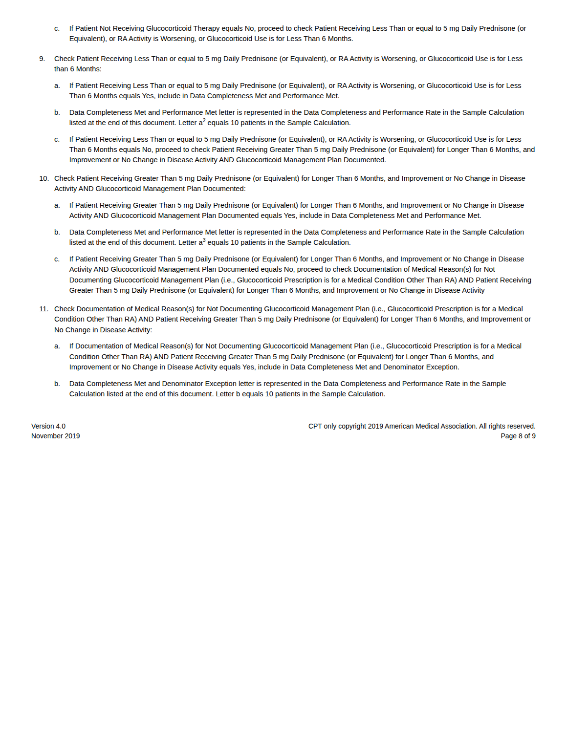If Patient Not Receiving Glucocorticoid Therapy equals No, proceed to check Patient Receiving Less Than or equal to 5 mg Daily Prednisone (or Equivalent), or RA Activity is Worsening, or Glucocorticoid Use is for Less Than 6 Months.
Check Patient Receiving Less Than or equal to 5 mg Daily Prednisone (or Equivalent), or RA Activity is Worsening, or Glucocorticoid Use is for Less than 6 Months:
If Patient Receiving Less Than or equal to 5 mg Daily Prednisone (or Equivalent), or RA Activity is Worsening, or Glucocorticoid Use is for Less Than 6 Months equals Yes, include in Data Completeness Met and Performance Met.
Data Completeness Met and Performance Met letter is represented in the Data Completeness and Performance Rate in the Sample Calculation listed at the end of this document. Letter a2 equals 10 patients in the Sample Calculation.
If Patient Receiving Less Than or equal to 5 mg Daily Prednisone (or Equivalent), or RA Activity is Worsening, or Glucocorticoid Use is for Less Than 6 Months equals No, proceed to check Patient Receiving Greater Than 5 mg Daily Prednisone (or Equivalent) for Longer Than 6 Months, and Improvement or No Change in Disease Activity AND Glucocorticoid Management Plan Documented.
Check Patient Receiving Greater Than 5 mg Daily Prednisone (or Equivalent) for Longer Than 6 Months, and Improvement or No Change in Disease Activity AND Glucocorticoid Management Plan Documented:
If Patient Receiving Greater Than 5 mg Daily Prednisone (or Equivalent) for Longer Than 6 Months, and Improvement or No Change in Disease Activity AND Glucocorticoid Management Plan Documented equals Yes, include in Data Completeness Met and Performance Met.
Data Completeness Met and Performance Met letter is represented in the Data Completeness and Performance Rate in the Sample Calculation listed at the end of this document. Letter a3 equals 10 patients in the Sample Calculation.
If Patient Receiving Greater Than 5 mg Daily Prednisone (or Equivalent) for Longer Than 6 Months, and Improvement or No Change in Disease Activity AND Glucocorticoid Management Plan Documented equals No, proceed to check Documentation of Medical Reason(s) for Not Documenting Glucocorticoid Management Plan (i.e., Glucocorticoid Prescription is for a Medical Condition Other Than RA) AND Patient Receiving Greater Than 5 mg Daily Prednisone (or Equivalent) for Longer Than 6 Months, and Improvement or No Change in Disease Activity
Check Documentation of Medical Reason(s) for Not Documenting Glucocorticoid Management Plan (i.e., Glucocorticoid Prescription is for a Medical Condition Other Than RA) AND Patient Receiving Greater Than 5 mg Daily Prednisone (or Equivalent) for Longer Than 6 Months, and Improvement or No Change in Disease Activity:
If Documentation of Medical Reason(s) for Not Documenting Glucocorticoid Management Plan (i.e., Glucocorticoid Prescription is for a Medical Condition Other Than RA) AND Patient Receiving Greater Than 5 mg Daily Prednisone (or Equivalent) for Longer Than 6 Months, and Improvement or No Change in Disease Activity equals Yes, include in Data Completeness Met and Denominator Exception.
Data Completeness Met and Denominator Exception letter is represented in the Data Completeness and Performance Rate in the Sample Calculation listed at the end of this document. Letter b equals 10 patients in the Sample Calculation.
| Version 4.0 | CPT only copyright 2019 American Medical Association. All rights reserved. |
| November 2019 | Page 8 of 9 |